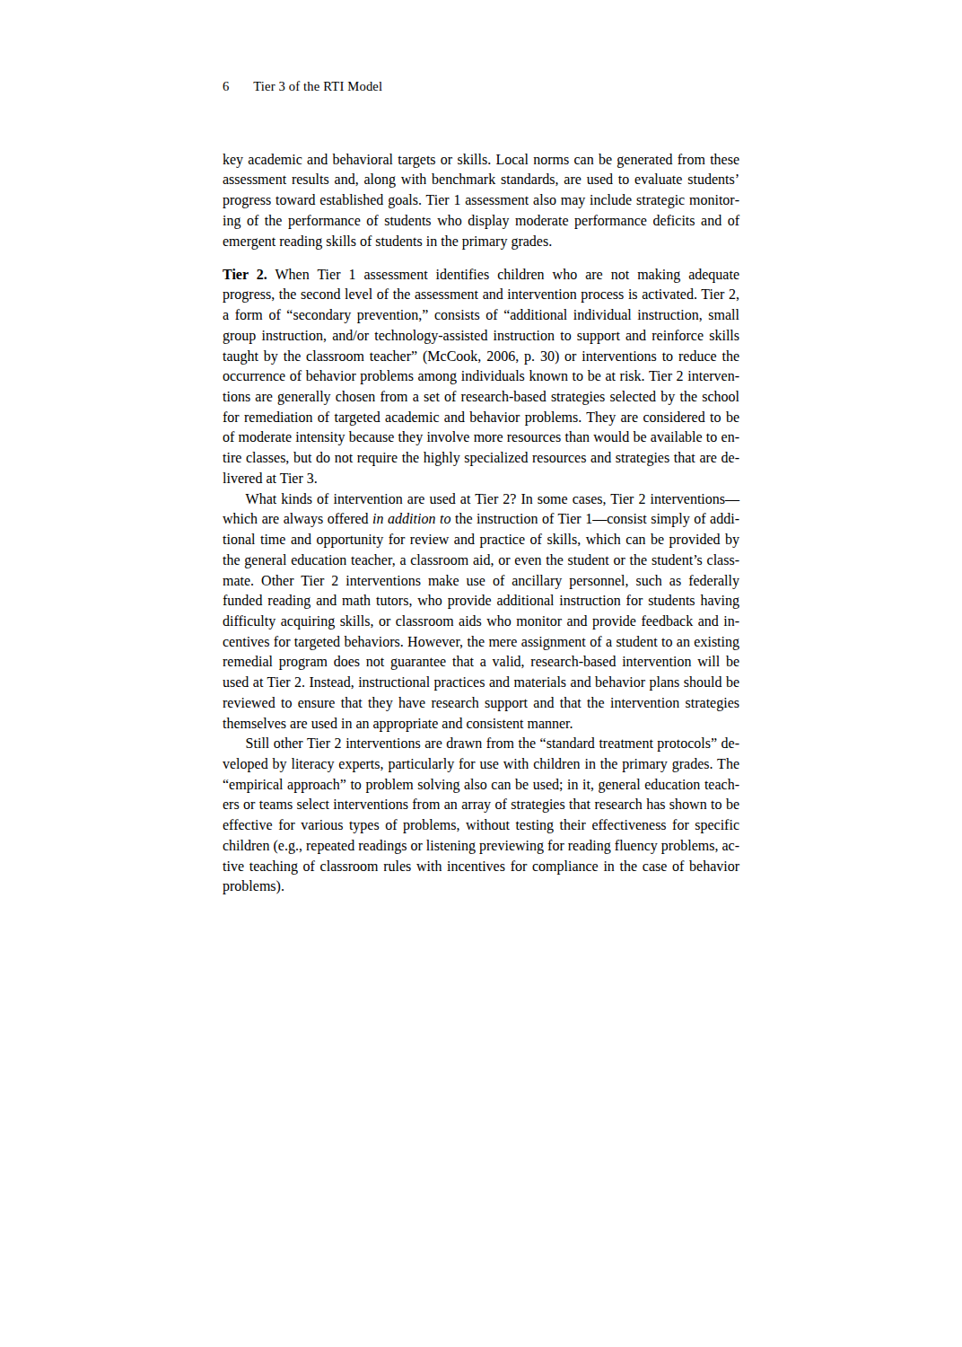6 Tier 3 of the RTI Model
key academic and behavioral targets or skills. Local norms can be generated from these assessment results and, along with benchmark standards, are used to evaluate students’ progress toward established goals. Tier 1 assessment also may include strategic monitoring of the performance of students who display moderate performance deficits and of emergent reading skills of students in the primary grades.
Tier 2. When Tier 1 assessment identifies children who are not making adequate progress, the second level of the assessment and intervention process is activated. Tier 2, a form of “secondary prevention,” consists of “additional individual instruction, small group instruction, and/or technology-assisted instruction to support and reinforce skills taught by the classroom teacher” (McCook, 2006, p. 30) or interventions to reduce the occurrence of behavior problems among individuals known to be at risk. Tier 2 interventions are generally chosen from a set of research-based strategies selected by the school for remediation of targeted academic and behavior problems. They are considered to be of moderate intensity because they involve more resources than would be available to entire classes, but do not require the highly specialized resources and strategies that are delivered at Tier 3.
What kinds of intervention are used at Tier 2? In some cases, Tier 2 interventions—which are always offered in addition to the instruction of Tier 1—consist simply of additional time and opportunity for review and practice of skills, which can be provided by the general education teacher, a classroom aid, or even the student or the student’s classmate. Other Tier 2 interventions make use of ancillary personnel, such as federally funded reading and math tutors, who provide additional instruction for students having difficulty acquiring skills, or classroom aids who monitor and provide feedback and incentives for targeted behaviors. However, the mere assignment of a student to an existing remedial program does not guarantee that a valid, research-based intervention will be used at Tier 2. Instead, instructional practices and materials and behavior plans should be reviewed to ensure that they have research support and that the intervention strategies themselves are used in an appropriate and consistent manner.
Still other Tier 2 interventions are drawn from the “standard treatment protocols” developed by literacy experts, particularly for use with children in the primary grades. The “empirical approach” to problem solving also can be used; in it, general education teachers or teams select interventions from an array of strategies that research has shown to be effective for various types of problems, without testing their effectiveness for specific children (e.g., repeated readings or listening previewing for reading fluency problems, active teaching of classroom rules with incentives for compliance in the case of behavior problems).